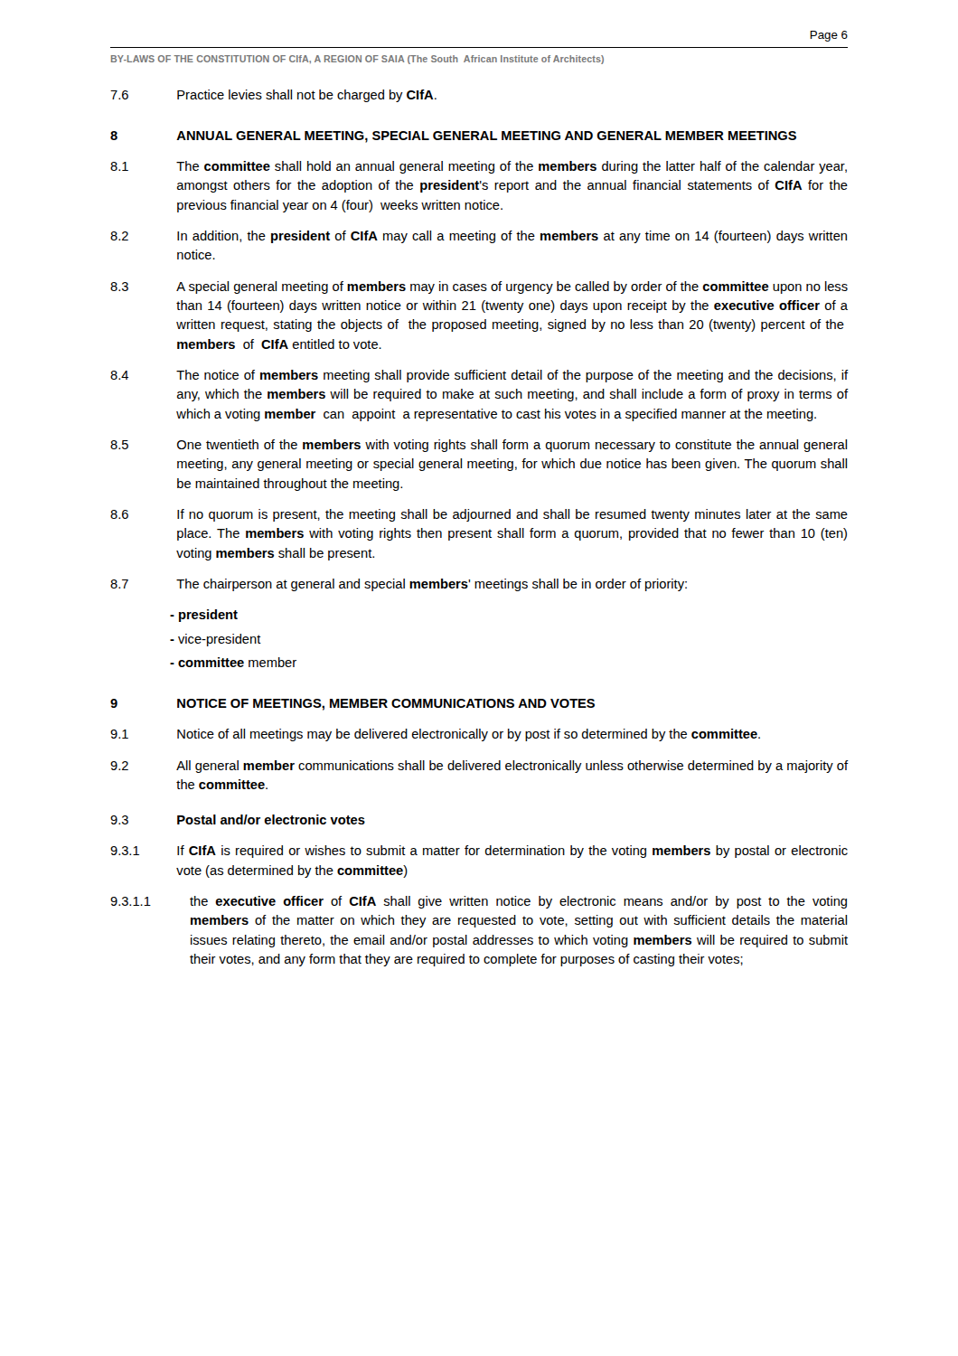Page 6
BY-LAWS OF THE CONSTITUTION OF CIfA, A REGION OF SAIA (The South African Institute of Architects)
7.6
Practice levies shall not be charged by CIfA.
8 Annual general meeting, special general meeting and general member meetings
8.1
The committee shall hold an annual general meeting of the members during the latter half of the calendar year, amongst others for the adoption of the president's report and the annual financial statements of CIfA for the previous financial year on 4 (four) weeks written notice.
8.2
In addition, the president of CIfA may call a meeting of the members at any time on 14 (fourteen) days written notice.
8.3
A special general meeting of members may in cases of urgency be called by order of the committee upon no less than 14 (fourteen) days written notice or within 21 (twenty one) days upon receipt by the executive officer of a written request, stating the objects of the proposed meeting, signed by no less than 20 (twenty) percent of the members of CIfA entitled to vote.
8.4
The notice of members meeting shall provide sufficient detail of the purpose of the meeting and the decisions, if any, which the members will be required to make at such meeting, and shall include a form of proxy in terms of which a voting member can appoint a representative to cast his votes in a specified manner at the meeting.
8.5
One twentieth of the members with voting rights shall form a quorum necessary to constitute the annual general meeting, any general meeting or special general meeting, for which due notice has been given. The quorum shall be maintained throughout the meeting.
8.6
If no quorum is present, the meeting shall be adjourned and shall be resumed twenty minutes later at the same place. The members with voting rights then present shall form a quorum, provided that no fewer than 10 (ten) voting members shall be present.
8.7
The chairperson at general and special members' meetings shall be in order of priority:
- president
- vice-president
- committee member
9 Notice of meetings, member communications and votes
9.1
Notice of all meetings may be delivered electronically or by post if so determined by the committee.
9.2
All general member communications shall be delivered electronically unless otherwise determined by a majority of the committee.
9.3 Postal and/or electronic votes
9.3.1
If CIfA is required or wishes to submit a matter for determination by the voting members by postal or electronic vote (as determined by the committee)
9.3.1.1
the executive officer of CIfA shall give written notice by electronic means and/or by post to the voting members of the matter on which they are requested to vote, setting out with sufficient details the material issues relating thereto, the email and/or postal addresses to which voting members will be required to submit their votes, and any form that they are required to complete for purposes of casting their votes;